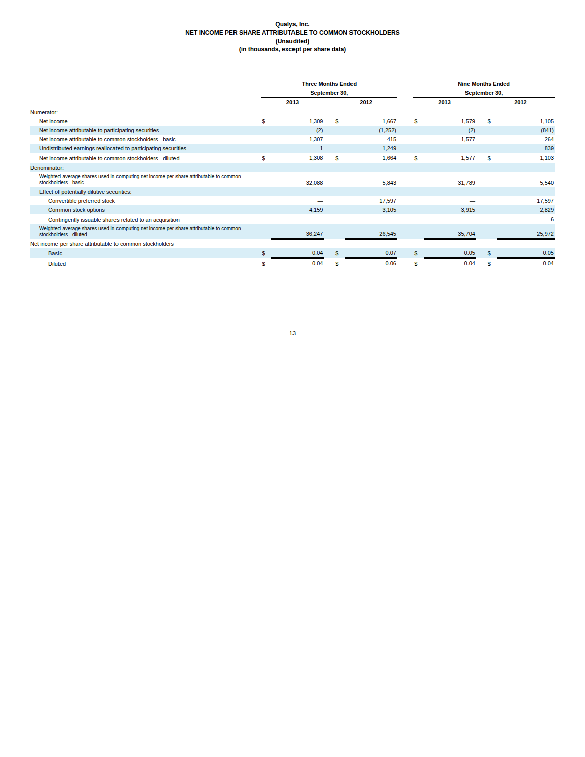Qualys, Inc.
NET INCOME PER SHARE ATTRIBUTABLE TO COMMON STOCKHOLDERS
(Unaudited)
(in thousands, except per share data)
| | Three Months Ended | | Nine Months Ended |
| | September 30, | | September 30, |
| | 2013 | | 2012 | | 2013 | | 2012 |
| Numerator: | |
| Net income | $ | 1,309 | | $ | 1,667 | | $ | 1,579 | | $ | 1,105 |
| Net income attributable to participating securities | | (2) | | | (1,252) | | | (2) | | | (841) |
| Net income attributable to common stockholders - basic | | 1,307 | | | 415 | | | 1,577 | | | 264 |
| Undistributed earnings reallocated to participating securities | | 1 | | | 1,249 | | | — | | | 839 |
| Net income attributable to common stockholders - diluted | $ | 1,308 | | $ | 1,664 | | $ | 1,577 | | $ | 1,103 |
| Denominator: | |
| Weighted-average shares used in computing net income per share attributable to common stockholders - basic | | 32,088 | | | 5,843 | | | 31,789 | | | 5,540 |
| Effect of potentially dilutive securities: | |
| Convertible preferred stock | | — | | | 17,597 | | | — | | | 17,597 |
| Common stock options | | 4,159 | | | 3,105 | | | 3,915 | | | 2,829 |
| Contingently issuable shares related to an acquisition | | — | | | — | | | — | | | 6 |
| Weighted-average shares used in computing net income per share attributable to common stockholders - diluted | | 36,247 | | | 26,545 | | | 35,704 | | | 25,972 |
| Net income per share attributable to common stockholders | |
| Basic | $ | 0.04 | | $ | 0.07 | | $ | 0.05 | | $ | 0.05 |
| Diluted | $ | 0.04 | | $ | 0.06 | | $ | 0.04 | | $ | 0.04 |
- 13 -